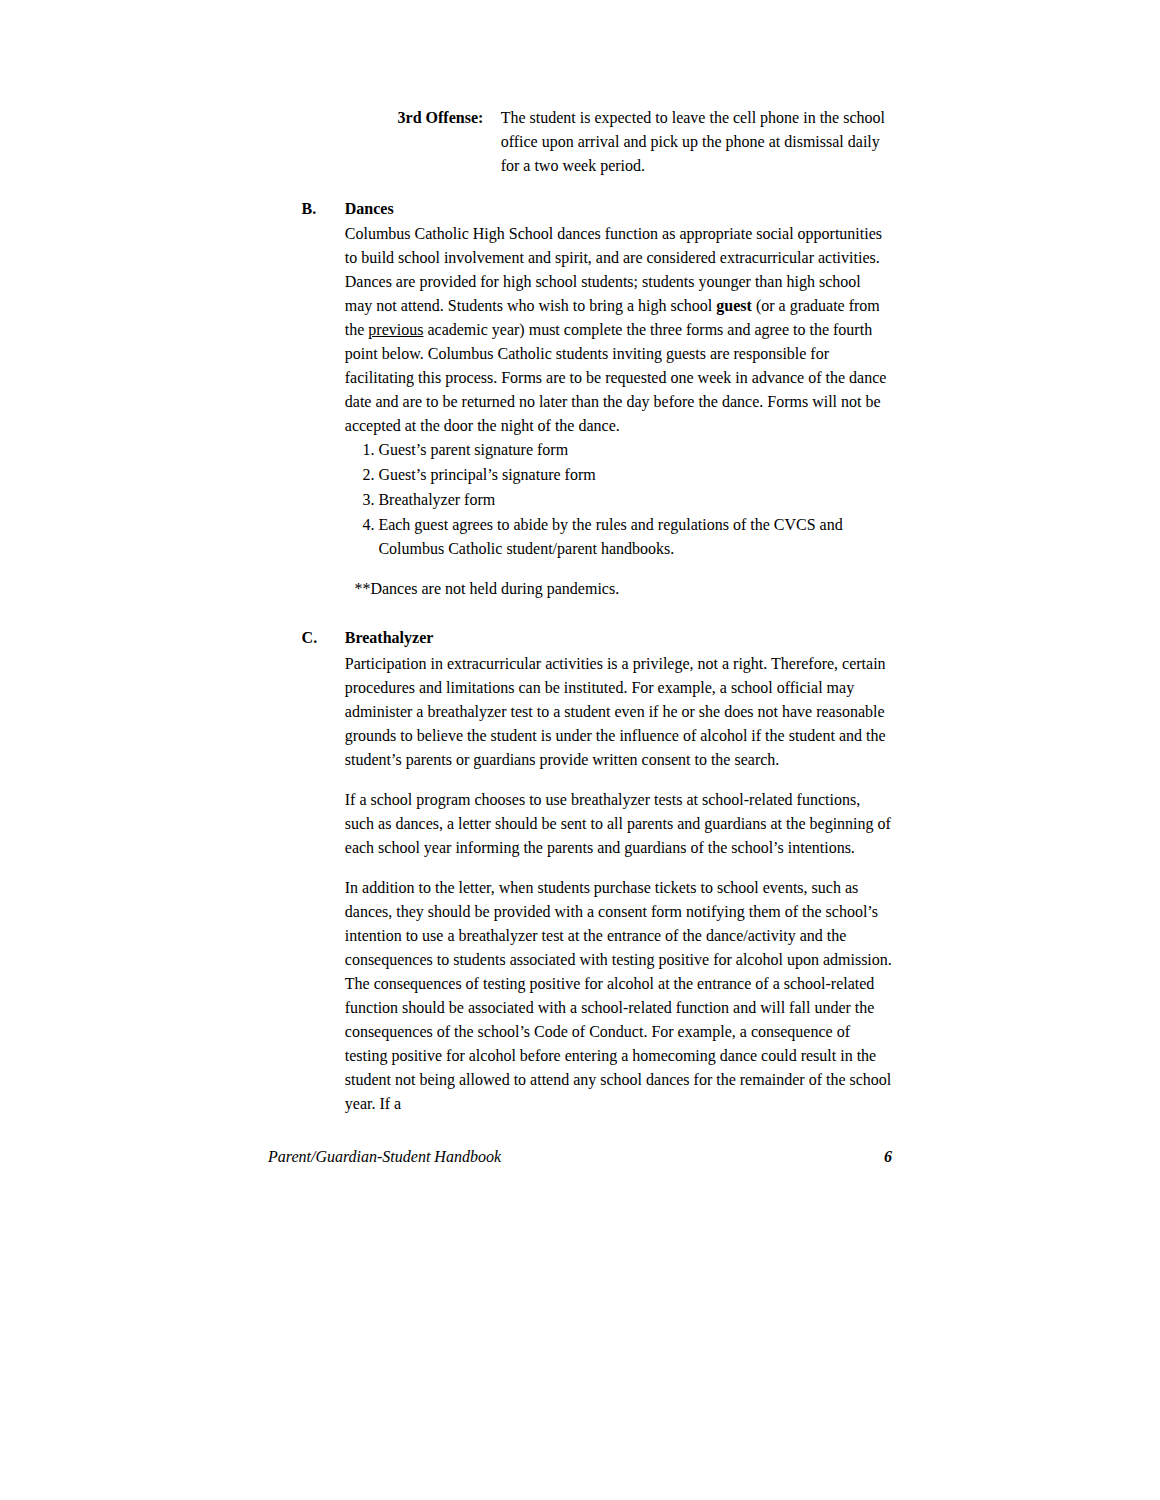3rd Offense:
The student is expected to leave the cell phone in the school office upon arrival and pick up the phone at dismissal daily for a two week period.
B.
Dances
Columbus Catholic High School dances function as appropriate social opportunities to build school involvement and spirit, and are considered extracurricular activities. Dances are provided for high school students; students younger than high school may not attend. Students who wish to bring a high school guest (or a graduate from the previous academic year) must complete the three forms and agree to the fourth point below. Columbus Catholic students inviting guests are responsible for facilitating this process. Forms are to be requested one week in advance of the dance date and are to be returned no later than the day before the dance. Forms will not be accepted at the door the night of the dance.
Guest’s parent signature form
Guest’s principal’s signature form
Breathalyzer form
Each guest agrees to abide by the rules and regulations of the CVCS and Columbus Catholic student/parent handbooks.
**Dances are not held during pandemics.
C.
Breathalyzer
Participation in extracurricular activities is a privilege, not a right. Therefore, certain procedures and limitations can be instituted. For example, a school official may administer a breathalyzer test to a student even if he or she does not have reasonable grounds to believe the student is under the influence of alcohol if the student and the student’s parents or guardians provide written consent to the search.
If a school program chooses to use breathalyzer tests at school-related functions, such as dances, a letter should be sent to all parents and guardians at the beginning of each school year informing the parents and guardians of the school’s intentions.
In addition to the letter, when students purchase tickets to school events, such as dances, they should be provided with a consent form notifying them of the school’s intention to use a breathalyzer test at the entrance of the dance/activity and the consequences to students associated with testing positive for alcohol upon admission.
The consequences of testing positive for alcohol at the entrance of a school-related function should be associated with a school-related function and will fall under the consequences of the school’s Code of Conduct. For example, a consequence of testing positive for alcohol before entering a homecoming dance could result in the student not being allowed to attend any school dances for the remainder of the school year. If a
Parent/Guardian-Student Handbook 6